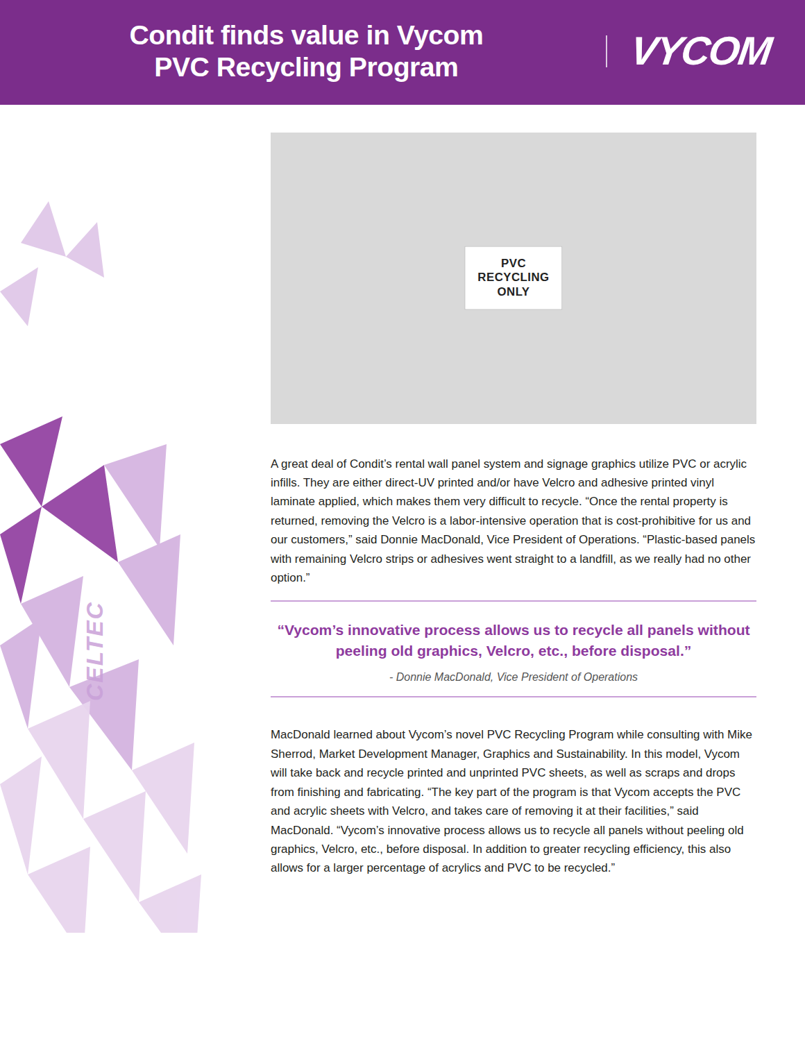Condit finds value in Vycom
PVC Recycling Program
VYCOM
CELTEC
PVC
RECYCLING
ONLY
A great deal of Condit’s rental wall panel system and signage graphics utilize PVC or acrylic infills. They are either direct-UV printed and/or have Velcro and adhesive printed vinyl laminate applied, which makes them very difficult to recycle. “Once the rental property is returned, removing the Velcro is a labor-intensive operation that is cost-prohibitive for us and our customers,” said Donnie MacDonald, Vice President of Operations. “Plastic-based panels with remaining Velcro strips or adhesives went straight to a landfill, as we really had no other option.”
“Vycom’s innovative process allows us to recycle all panels without peeling old graphics, Velcro, etc., before disposal.”
- Donnie MacDonald, Vice President of Operations
MacDonald learned about Vycom’s novel PVC Recycling Program while consulting with Mike Sherrod, Market Development Manager, Graphics and Sustainability. In this model, Vycom will take back and recycle printed and unprinted PVC sheets, as well as scraps and drops from finishing and fabricating. “The key part of the program is that Vycom accepts the PVC and acrylic sheets with Velcro, and takes care of removing it at their facilities,” said MacDonald. “Vycom’s innovative process allows us to recycle all panels without peeling old graphics, Velcro, etc., before disposal. In addition to greater recycling efficiency, this also allows for a larger percentage of acrylics and PVC to be recycled.”